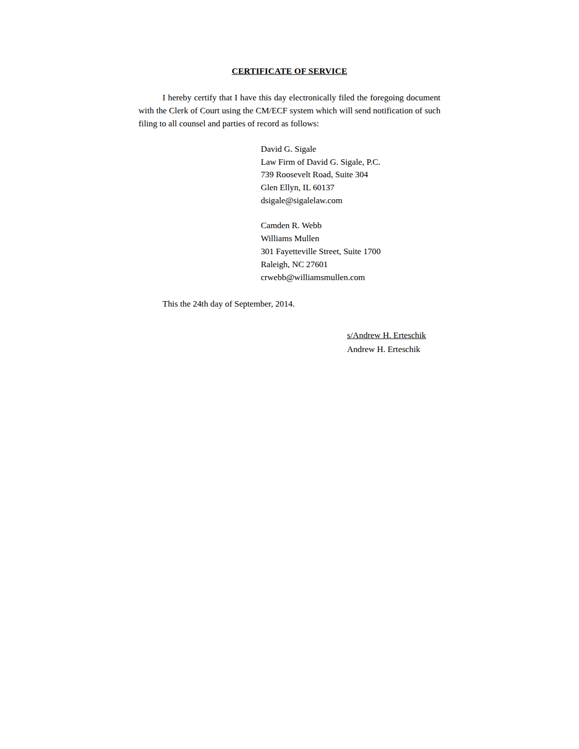CERTIFICATE OF SERVICE
I hereby certify that I have this day electronically filed the foregoing document with the Clerk of Court using the CM/ECF system which will send notification of such filing to all counsel and parties of record as follows:
David G. Sigale Law Firm of David G. Sigale, P.C. 739 Roosevelt Road, Suite 304 Glen Ellyn, IL 60137 dsigale@sigalelaw.com
Camden R. Webb Williams Mullen 301 Fayetteville Street, Suite 1700 Raleigh, NC 27601 crwebb@williamsmullen.com
This the 24th day of September, 2014.
s/Andrew H. Erteschik Andrew H. Erteschik